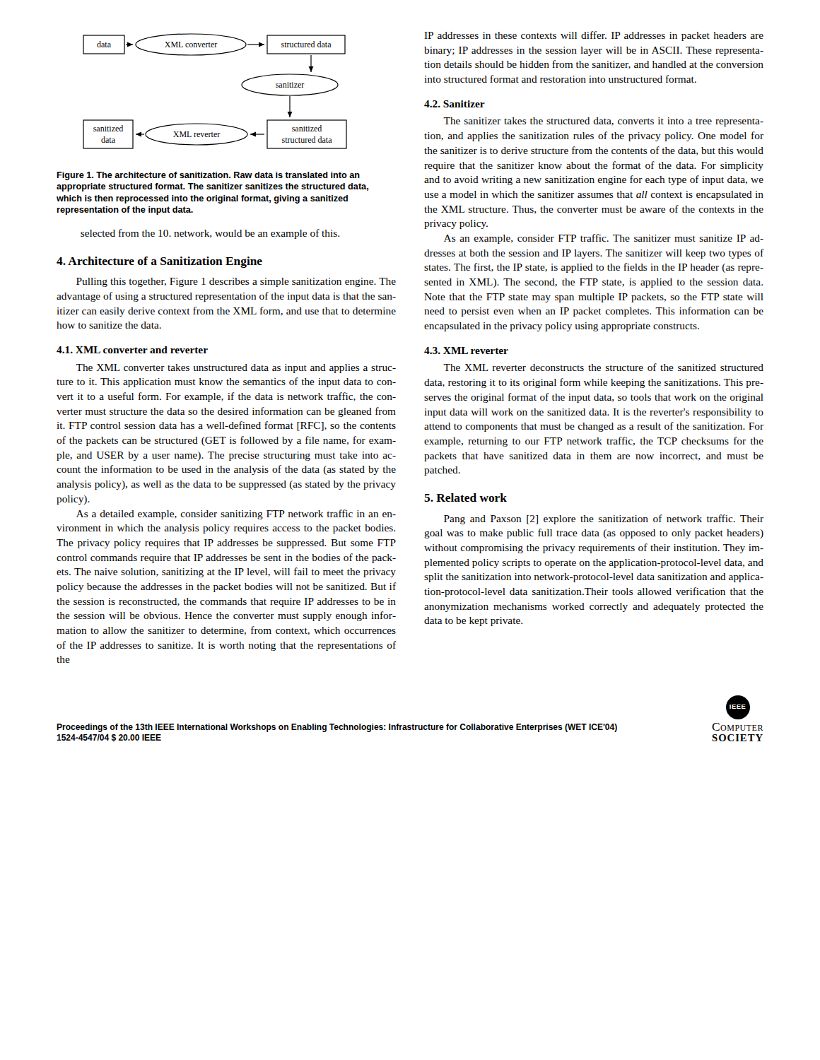data XML converter structured data sanitizer sanitized data XML reverter sanitized structured data
Figure 1. The architecture of sanitization. Raw data is translated into an appropriate structured format. The sanitizer sanitizes the structured data, which is then reprocessed into the original format, giving a sanitized representation of the input data.
selected from the 10. network, would be an example of this.
4. Architecture of a Sanitization Engine
Pulling this together, Figure 1 describes a simple sanitization engine. The advantage of using a structured representation of the input data is that the sanitizer can easily derive context from the XML form, and use that to determine how to sanitize the data.
4.1. XML converter and reverter
The XML converter takes unstructured data as input and applies a structure to it. This application must know the semantics of the input data to convert it to a useful form. For example, if the data is network traffic, the converter must structure the data so the desired information can be gleaned from it. FTP control session data has a well-defined format [RFC], so the contents of the packets can be structured (GET is followed by a file name, for example, and USER by a user name). The precise structuring must take into account the information to be used in the analysis of the data (as stated by the analysis policy), as well as the data to be suppressed (as stated by the privacy policy).
As a detailed example, consider sanitizing FTP network traffic in an environment in which the analysis policy requires access to the packet bodies. The privacy policy requires that IP addresses be suppressed. But some FTP control commands require that IP addresses be sent in the bodies of the packets. The naive solution, sanitizing at the IP level, will fail to meet the privacy policy because the addresses in the packet bodies will not be sanitized. But if the session is reconstructed, the commands that require IP addresses to be in the session will be obvious. Hence the converter must supply enough information to allow the sanitizer to determine, from context, which occurrences of the IP addresses to sanitize. It is worth noting that the representations of the
IP addresses in these contexts will differ. IP addresses in packet headers are binary; IP addresses in the session layer will be in ASCII. These representation details should be hidden from the sanitizer, and handled at the conversion into structured format and restoration into unstructured format.
4.2. Sanitizer
The sanitizer takes the structured data, converts it into a tree representation, and applies the sanitization rules of the privacy policy. One model for the sanitizer is to derive structure from the contents of the data, but this would require that the sanitizer know about the format of the data. For simplicity and to avoid writing a new sanitization engine for each type of input data, we use a model in which the sanitizer assumes that all context is encapsulated in the XML structure. Thus, the converter must be aware of the contexts in the privacy policy.
As an example, consider FTP traffic. The sanitizer must sanitize IP addresses at both the session and IP layers. The sanitizer will keep two types of states. The first, the IP state, is applied to the fields in the IP header (as represented in XML). The second, the FTP state, is applied to the session data. Note that the FTP state may span multiple IP packets, so the FTP state will need to persist even when an IP packet completes. This information can be encapsulated in the privacy policy using appropriate constructs.
4.3. XML reverter
The XML reverter deconstructs the structure of the sanitized structured data, restoring it to its original form while keeping the sanitizations. This preserves the original format of the input data, so tools that work on the original input data will work on the sanitized data. It is the reverter's responsibility to attend to components that must be changed as a result of the sanitization. For example, returning to our FTP network traffic, the TCP checksums for the packets that have sanitized data in them are now incorrect, and must be patched.
5. Related work
Pang and Paxson [2] explore the sanitization of network traffic. Their goal was to make public full trace data (as opposed to only packet headers) without compromising the privacy requirements of their institution. They implemented policy scripts to operate on the application-protocol-level data, and split the sanitization into network-protocol-level data sanitization and application-protocol-level data sanitization.Their tools allowed verification that the anonymization mechanisms worked correctly and adequately protected the data to be kept private.
Proceedings of the 13th IEEE International Workshops on Enabling Technologies: Infrastructure for Collaborative Enterprises (WET ICE'04)
1524-4547/04 $ 20.00 IEEE
IEEE
COMPUTER
SOCIETY